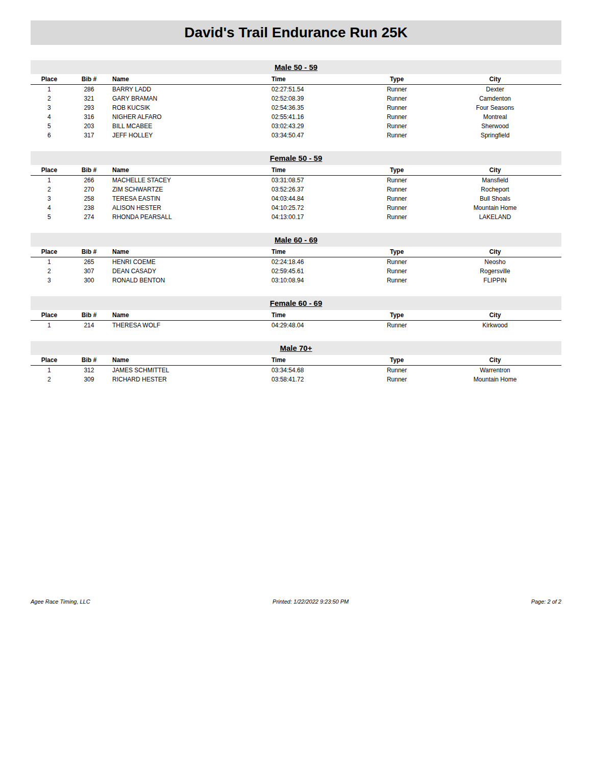David's Trail Endurance Run 25K
Male 50 - 59
| Place | Bib # | Name | Time | Type | City |
| --- | --- | --- | --- | --- | --- |
| 1 | 286 | BARRY LADD | 02:27:51.54 | Runner | Dexter |
| 2 | 321 | GARY BRAMAN | 02:52:08.39 | Runner | Camdenton |
| 3 | 293 | ROB KUCSIK | 02:54:36.35 | Runner | Four Seasons |
| 4 | 316 | NIGHER ALFARO | 02:55:41.16 | Runner | Montreal |
| 5 | 203 | BILL MCABEE | 03:02:43.29 | Runner | Sherwood |
| 6 | 317 | JEFF HOLLEY | 03:34:50.47 | Runner | Springfield |
Female 50 - 59
| Place | Bib # | Name | Time | Type | City |
| --- | --- | --- | --- | --- | --- |
| 1 | 266 | MACHELLE STACEY | 03:31:08.57 | Runner | Mansfield |
| 2 | 270 | ZIM SCHWARTZE | 03:52:26.37 | Runner | Rocheport |
| 3 | 258 | TERESA EASTIN | 04:03:44.84 | Runner | Bull Shoals |
| 4 | 238 | ALISON HESTER | 04:10:25.72 | Runner | Mountain Home |
| 5 | 274 | RHONDA PEARSALL | 04:13:00.17 | Runner | LAKELAND |
Male 60 - 69
| Place | Bib # | Name | Time | Type | City |
| --- | --- | --- | --- | --- | --- |
| 1 | 265 | HENRI COEME | 02:24:18.46 | Runner | Neosho |
| 2 | 307 | DEAN CASADY | 02:59:45.61 | Runner | Rogersville |
| 3 | 300 | RONALD BENTON | 03:10:08.94 | Runner | FLIPPIN |
Female 60 - 69
| Place | Bib # | Name | Time | Type | City |
| --- | --- | --- | --- | --- | --- |
| 1 | 214 | THERESA WOLF | 04:29:48.04 | Runner | Kirkwood |
Male 70+
| Place | Bib # | Name | Time | Type | City |
| --- | --- | --- | --- | --- | --- |
| 1 | 312 | JAMES SCHMITTEL | 03:34:54.68 | Runner | Warrentron |
| 2 | 309 | RICHARD HESTER | 03:58:41.72 | Runner | Mountain Home |
Agee Race Timing, LLC Printed: 1/22/2022 9:23:50 PM Page: 2 of 2